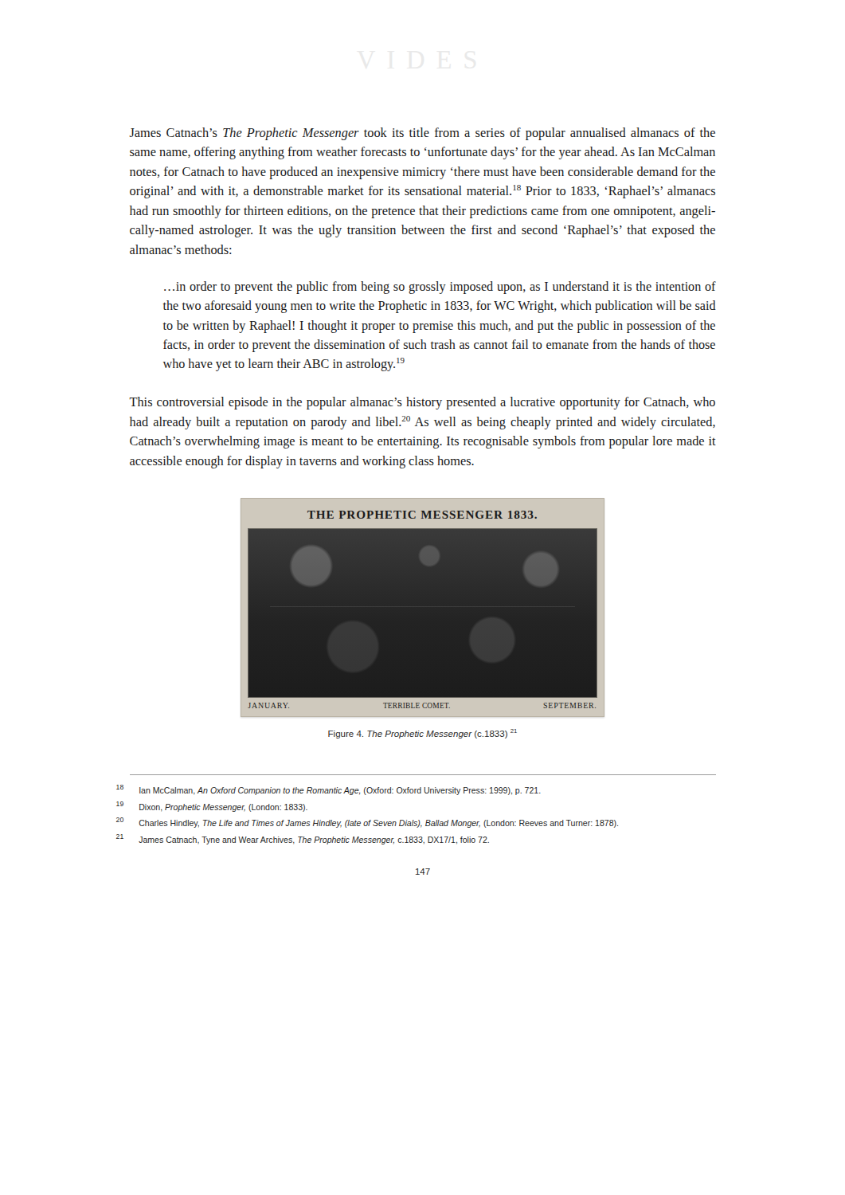Vides
James Catnach’s The Prophetic Messenger took its title from a series of popular annualised almanacs of the same name, offering anything from weather forecasts to ‘unfortunate days’ for the year ahead. As Ian McCalman notes, for Catnach to have produced an inexpensive mimicry ‘there must have been considerable demand for the original’ and with it, a demonstrable market for its sensational material.18 Prior to 1833, ‘Raphael’s’ almanacs had run smoothly for thirteen editions, on the pretence that their predictions came from one omnipotent, angelically-named astrologer. It was the ugly transition between the first and second ‘Raphael’s’ that exposed the almanac’s methods:
…in order to prevent the public from being so grossly imposed upon, as I understand it is the intention of the two aforesaid young men to write the Prophetic in 1833, for WC Wright, which publication will be said to be written by Raphael! I thought it proper to premise this much, and put the public in possession of the facts, in order to prevent the dissemination of such trash as cannot fail to emanate from the hands of those who have yet to learn their ABC in astrology.19
This controversial episode in the popular almanac’s history presented a lucrative opportunity for Catnach, who had already built a reputation on parody and libel.20 As well as being cheaply printed and widely circulated, Catnach’s overwhelming image is meant to be entertaining. Its recognisable symbols from popular lore made it accessible enough for display in taverns and working class homes.
The Prophetic Messenger 1833.
January. Terrible Comet. September.
Figure 4. The Prophetic Messenger (c.1833) 21
18 Ian McCalman, An Oxford Companion to the Romantic Age, (Oxford: Oxford University Press: 1999), p. 721.
19 Dixon, Prophetic Messenger, (London: 1833).
20 Charles Hindley, The Life and Times of James Hindley, (late of Seven Dials), Ballad Monger, (London: Reeves and Turner: 1878).
21 James Catnach, Tyne and Wear Archives, The Prophetic Messenger, c.1833, DX17/1, folio 72.
147